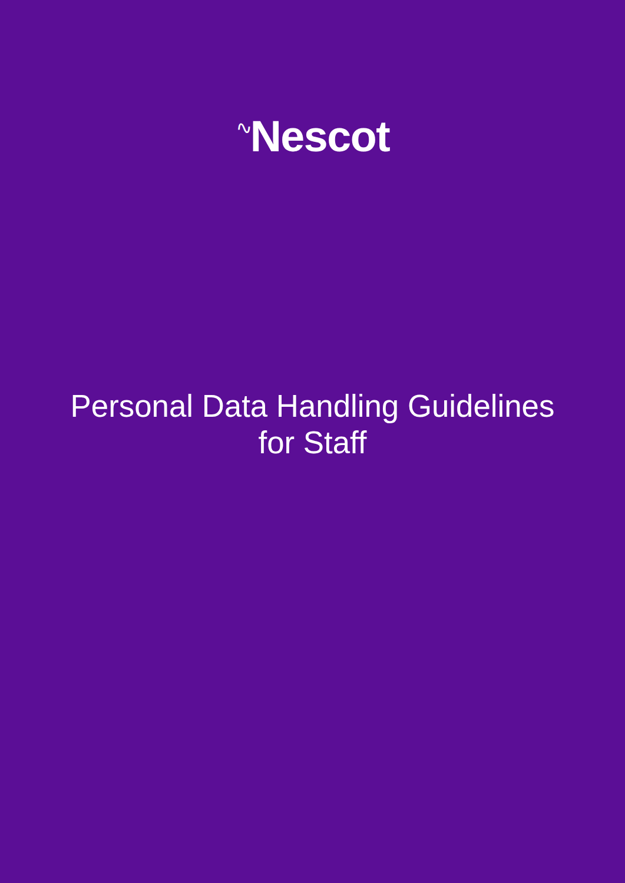∿Nescot
Personal Data Handling Guidelines for Staff